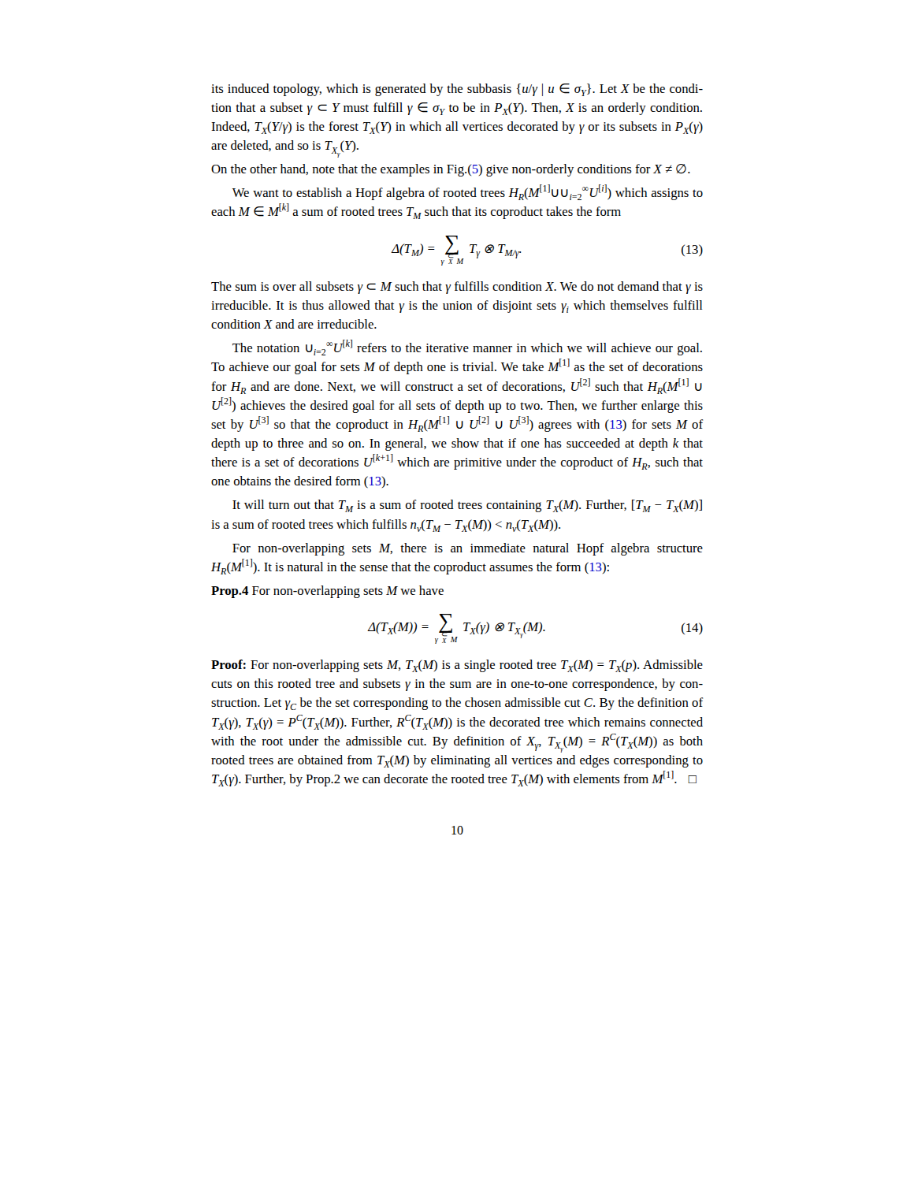its induced topology, which is generated by the subbasis {u/γ | u ∈ σY}. Let X be the condition that a subset γ ⊂ Y must fulfill γ ∈ σY to be in PX(Y). Then, X is an orderly condition. Indeed, TX(Y/γ) is the forest TX(Y) in which all vertices decorated by γ or its subsets in PX(γ) are deleted, and so is TXγ(Y).
On the other hand, note that the examples in Fig.(5) give non-orderly conditions for X ≠ ∅.
We want to establish a Hopf algebra of rooted trees HR(M[1]∪∪i=2∞U[i]) which assigns to each M ∈ M[k] a sum of rooted trees TM such that its coproduct takes the form
Δ(TM) = ∑γ ⊂X M Tγ ⊗ TM/γ. (13)
The sum is over all subsets γ ⊂ M such that γ fulfills condition X. We do not demand that γ is irreducible. It is thus allowed that γ is the union of disjoint sets γi which themselves fulfill condition X and are irreducible.
The notation ∪i=2∞U[k] refers to the iterative manner in which we will achieve our goal. To achieve our goal for sets M of depth one is trivial. We take M[1] as the set of decorations for HR and are done. Next, we will construct a set of decorations, U[2] such that HR(M[1] ∪ U[2]) achieves the desired goal for all sets of depth up to two. Then, we further enlarge this set by U[3] so that the coproduct in HR(M[1] ∪ U[2] ∪ U[3]) agrees with (13) for sets M of depth up to three and so on. In general, we show that if one has succeeded at depth k that there is a set of decorations U[k+1] which are primitive under the coproduct of HR, such that one obtains the desired form (13).
It will turn out that TM is a sum of rooted trees containing TX(M). Further, [TM − TX(M)] is a sum of rooted trees which fulfills nv(TM − TX(M)) < nv(TX(M)).
For non-overlapping sets M, there is an immediate natural Hopf algebra structure HR(M[1]). It is natural in the sense that the coproduct assumes the form (13):
Prop.4 For non-overlapping sets M we have
Δ(TX(M)) = ∑γ ⊂X M TX(γ) ⊗ TXγ(M). (14)
Proof: For non-overlapping sets M, TX(M) is a single rooted tree TX(M) = TX(p). Admissible cuts on this rooted tree and subsets γ in the sum are in one-to-one correspondence, by construction. Let γC be the set corresponding to the chosen admissible cut C. By the definition of TX(γ), TX(γ) = PC(TX(M)). Further, RC(TX(M)) is the decorated tree which remains connected with the root under the admissible cut. By definition of Xγ, TXγ(M) = RC(TX(M)) as both rooted trees are obtained from TX(M) by eliminating all vertices and edges corresponding to TX(γ). Further, by Prop.2 we can decorate the rooted tree TX(M) with elements from M[1]. □
10